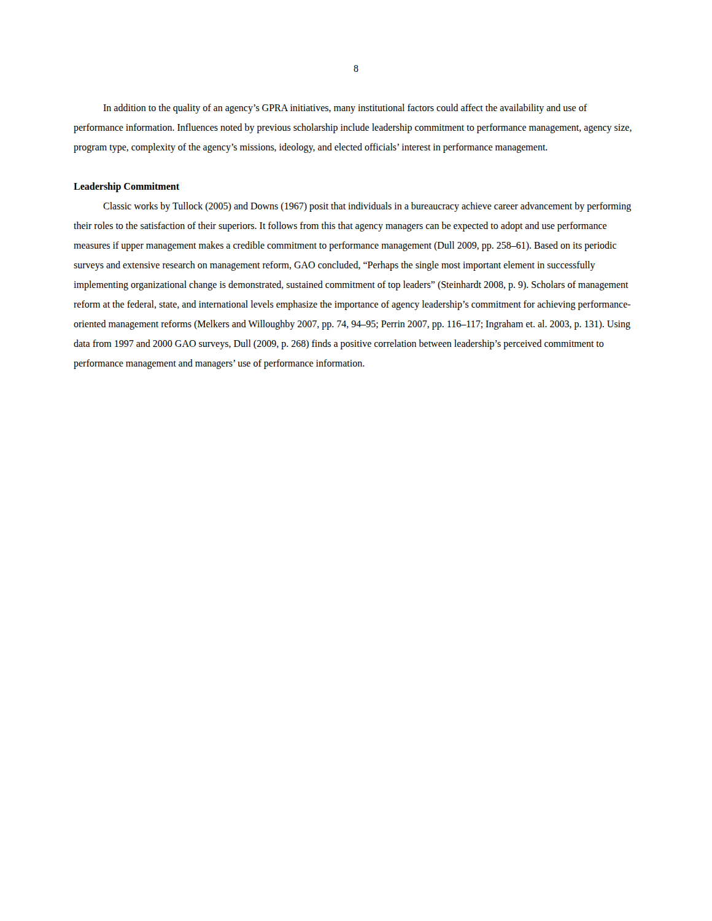8
In addition to the quality of an agency’s GPRA initiatives, many institutional factors could affect the availability and use of performance information. Influences noted by previous scholarship include leadership commitment to performance management, agency size, program type, complexity of the agency’s missions, ideology, and elected officials’ interest in performance management.
Leadership Commitment
Classic works by Tullock (2005) and Downs (1967) posit that individuals in a bureaucracy achieve career advancement by performing their roles to the satisfaction of their superiors. It follows from this that agency managers can be expected to adopt and use performance measures if upper management makes a credible commitment to performance management (Dull 2009, pp. 258–61). Based on its periodic surveys and extensive research on management reform, GAO concluded, “Perhaps the single most important element in successfully implementing organizational change is demonstrated, sustained commitment of top leaders” (Steinhardt 2008, p. 9). Scholars of management reform at the federal, state, and international levels emphasize the importance of agency leadership’s commitment for achieving performance-oriented management reforms (Melkers and Willoughby 2007, pp. 74, 94–95; Perrin 2007, pp. 116–117; Ingraham et. al. 2003, p. 131). Using data from 1997 and 2000 GAO surveys, Dull (2009, p. 268) finds a positive correlation between leadership’s perceived commitment to performance management and managers’ use of performance information.